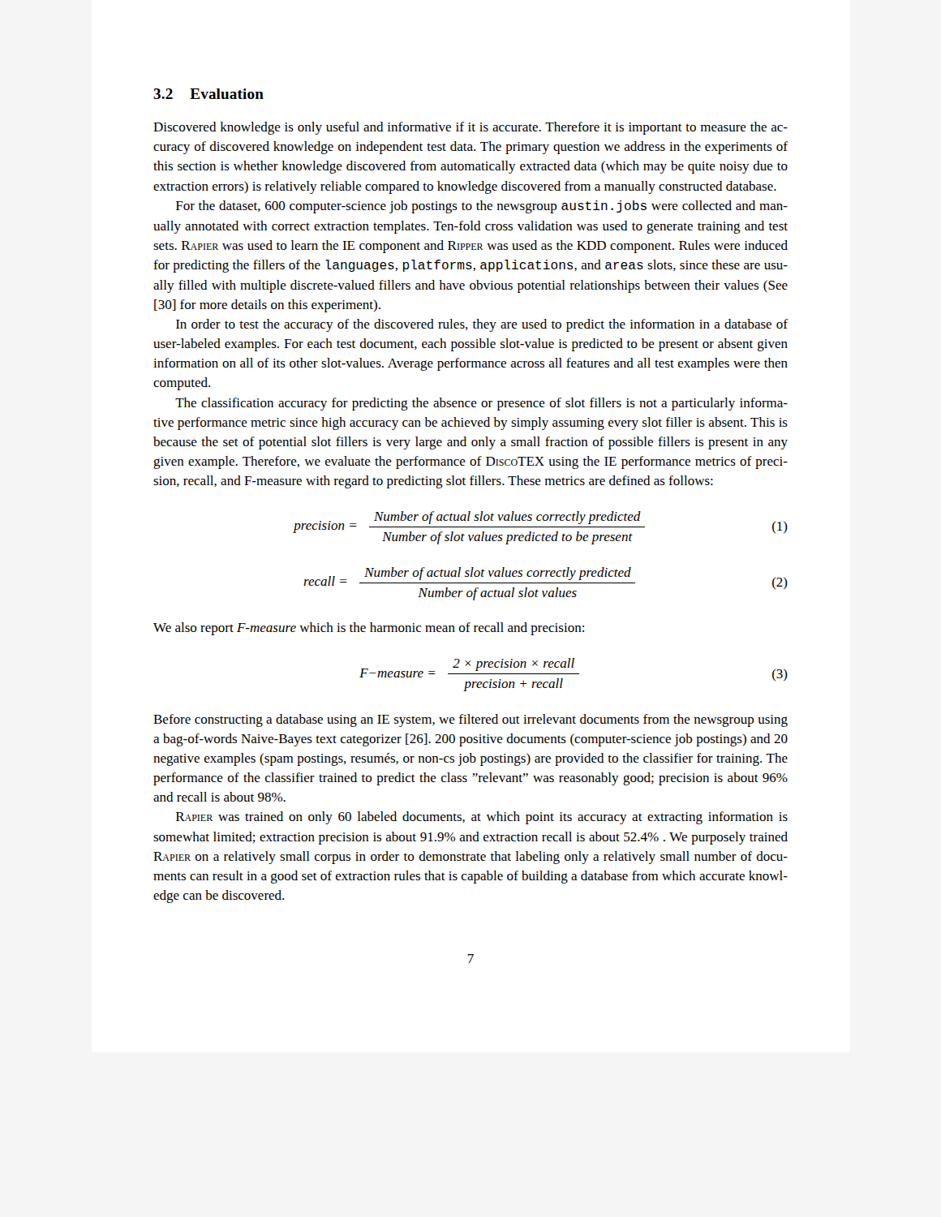3.2 Evaluation
Discovered knowledge is only useful and informative if it is accurate. Therefore it is important to measure the accuracy of discovered knowledge on independent test data. The primary question we address in the experiments of this section is whether knowledge discovered from automatically extracted data (which may be quite noisy due to extraction errors) is relatively reliable compared to knowledge discovered from a manually constructed database.
For the dataset, 600 computer-science job postings to the newsgroup austin.jobs were collected and manually annotated with correct extraction templates. Ten-fold cross validation was used to generate training and test sets. Rapier was used to learn the IE component and Ripper was used as the KDD component. Rules were induced for predicting the fillers of the languages, platforms, applications, and areas slots, since these are usually filled with multiple discrete-valued fillers and have obvious potential relationships between their values (See [30] for more details on this experiment).
In order to test the accuracy of the discovered rules, they are used to predict the information in a database of user-labeled examples. For each test document, each possible slot-value is predicted to be present or absent given information on all of its other slot-values. Average performance across all features and all test examples were then computed.
The classification accuracy for predicting the absence or presence of slot fillers is not a particularly informative performance metric since high accuracy can be achieved by simply assuming every slot filler is absent. This is because the set of potential slot fillers is very large and only a small fraction of possible fillers is present in any given example. Therefore, we evaluate the performance of DiscoTEX using the IE performance metrics of precision, recall, and F-measure with regard to predicting slot fillers. These metrics are defined as follows:
precision = Number of actual slot values correctly predicted Number of slot values predicted to be present (1)
recall = Number of actual slot values correctly predicted Number of actual slot values (2)
We also report F-measure which is the harmonic mean of recall and precision:
F−measure = 2 × precision × recall precision + recall (3)
Before constructing a database using an IE system, we filtered out irrelevant documents from the newsgroup using a bag-of-words Naive-Bayes text categorizer [26]. 200 positive documents (computer-science job postings) and 20 negative examples (spam postings, resumés, or non-cs job postings) are provided to the classifier for training. The performance of the classifier trained to predict the class ”relevant” was reasonably good; precision is about 96% and recall is about 98%.
Rapier was trained on only 60 labeled documents, at which point its accuracy at extracting information is somewhat limited; extraction precision is about 91.9% and extraction recall is about 52.4% . We purposely trained Rapier on a relatively small corpus in order to demonstrate that labeling only a relatively small number of documents can result in a good set of extraction rules that is capable of building a database from which accurate knowledge can be discovered.
7